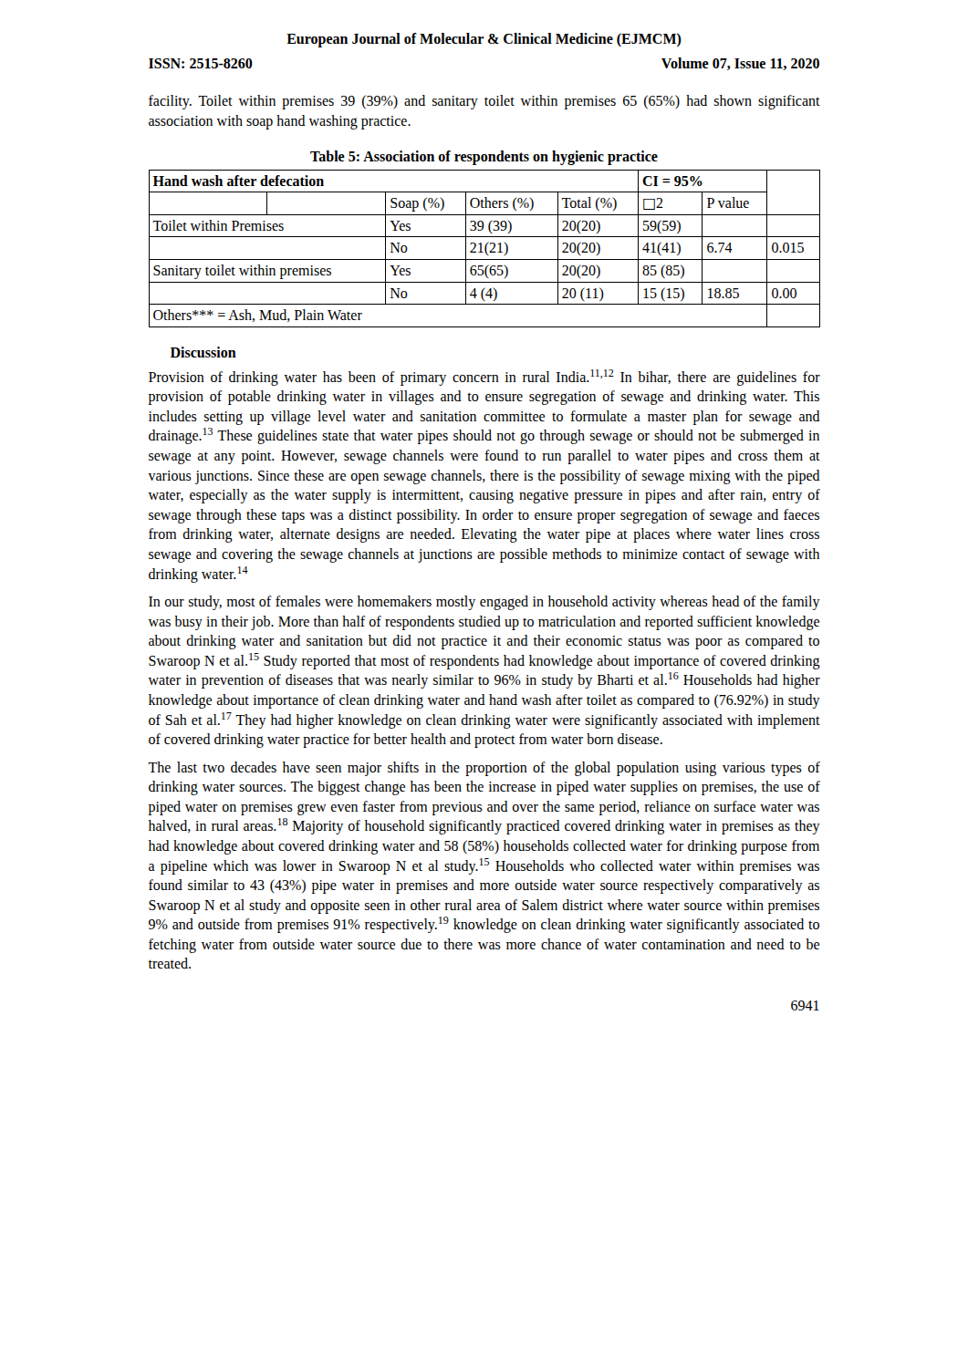European Journal of Molecular & Clinical Medicine (EJMCM)
ISSN: 2515-8260 Volume 07, Issue 11, 2020
facility. Toilet within premises 39 (39%) and sanitary toilet within premises 65 (65%) had shown significant association with soap hand washing practice.
Table 5: Association of respondents on hygienic practice
| Hand wash after defecation | CI = 95% |
| --- | --- |
| | | Soap (%) | Others (%) | Total (%) | □ 2 | P value |
| Toilet within Premises | Yes | 39 (39) | 20(20) | 59(59) | | |
| | No | 21(21) | 20(20) | 41(41) | 6.74 | 0.015 |
| Sanitary toilet within premises | Yes | 65(65) | 20(20) | 85 (85) | | |
| | No | 4 (4) | 20 (11) | 15 (15) | 18.85 | 0.00 |
| Others*** = Ash, Mud, Plain Water |
Discussion
Provision of drinking water has been of primary concern in rural India.11,12 In bihar, there are guidelines for provision of potable drinking water in villages and to ensure segregation of sewage and drinking water. This includes setting up village level water and sanitation committee to formulate a master plan for sewage and drainage.13 These guidelines state that water pipes should not go through sewage or should not be submerged in sewage at any point. However, sewage channels were found to run parallel to water pipes and cross them at various junctions. Since these are open sewage channels, there is the possibility of sewage mixing with the piped water, especially as the water supply is intermittent, causing negative pressure in pipes and after rain, entry of sewage through these taps was a distinct possibility. In order to ensure proper segregation of sewage and faeces from drinking water, alternate designs are needed. Elevating the water pipe at places where water lines cross sewage and covering the sewage channels at junctions are possible methods to minimize contact of sewage with drinking water.14
In our study, most of females were homemakers mostly engaged in household activity whereas head of the family was busy in their job. More than half of respondents studied up to matriculation and reported sufficient knowledge about drinking water and sanitation but did not practice it and their economic status was poor as compared to Swaroop N et al.15 Study reported that most of respondents had knowledge about importance of covered drinking water in prevention of diseases that was nearly similar to 96% in study by Bharti et al.16 Households had higher knowledge about importance of clean drinking water and hand wash after toilet as compared to (76.92%) in study of Sah et al.17 They had higher knowledge on clean drinking water were significantly associated with implement of covered drinking water practice for better health and protect from water born disease.
The last two decades have seen major shifts in the proportion of the global population using various types of drinking water sources. The biggest change has been the increase in piped water supplies on premises, the use of piped water on premises grew even faster from previous and over the same period, reliance on surface water was halved, in rural areas.18 Majority of household significantly practiced covered drinking water in premises as they had knowledge about covered drinking water and 58 (58%) households collected water for drinking purpose from a pipeline which was lower in Swaroop N et al study.15 Households who collected water within premises was found similar to 43 (43%) pipe water in premises and more outside water source respectively comparatively as Swaroop N et al study and opposite seen in other rural area of Salem district where water source within premises 9% and outside from premises 91% respectively.19 knowledge on clean drinking water significantly associated to fetching water from outside water source due to there was more chance of water contamination and need to be treated.
6941